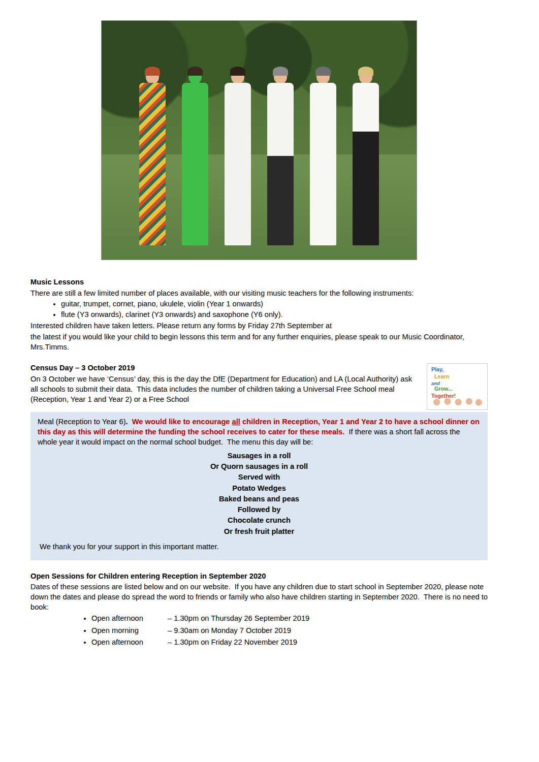Music Lessons
There are still a few limited number of places available, with our visiting music teachers for the following instruments:
guitar, trumpet, cornet, piano, ukulele, violin (Year 1 onwards)
flute (Y3 onwards), clarinet (Y3 onwards) and saxophone (Y6 only).
Interested children have taken letters. Please return any forms by Friday 27th September at
the latest if you would like your child to begin lessons this term and for any further enquiries, please speak to our Music Coordinator, Mrs.Timms.
Census Day – 3 October 2019
On 3 October we have ‘Census’ day, this is the day the DfE (Department for Education) and LA (Local Authority) ask all schools to submit their data. This data includes the number of children taking a Universal Free School meal (Reception, Year 1 and Year 2) or a Free School
Play, Learn and Grow... Together!
Meal (Reception to Year 6). We would like to encourage all children in Reception, Year 1 and Year 2 to have a school dinner on this day as this will determine the funding the school receives to cater for these meals. If there was a short fall across the whole year it would impact on the normal school budget. The menu this day will be:
Sausages in a roll
Or Quorn sausages in a roll
Served with
Potato Wedges
Baked beans and peas
Followed by
Chocolate crunch
Or fresh fruit platter
We thank you for your support in this important matter.
Open Sessions for Children entering Reception in September 2020
Dates of these sessions are listed below and on our website. If you have any children due to start school in September 2020, please note down the dates and please do spread the word to friends or family who also have children starting in September 2020. There is no need to book:
Open afternoon– 1.30pm on Thursday 26 September 2019
Open morning– 9.30am on Monday 7 October 2019
Open afternoon– 1.30pm on Friday 22 November 2019